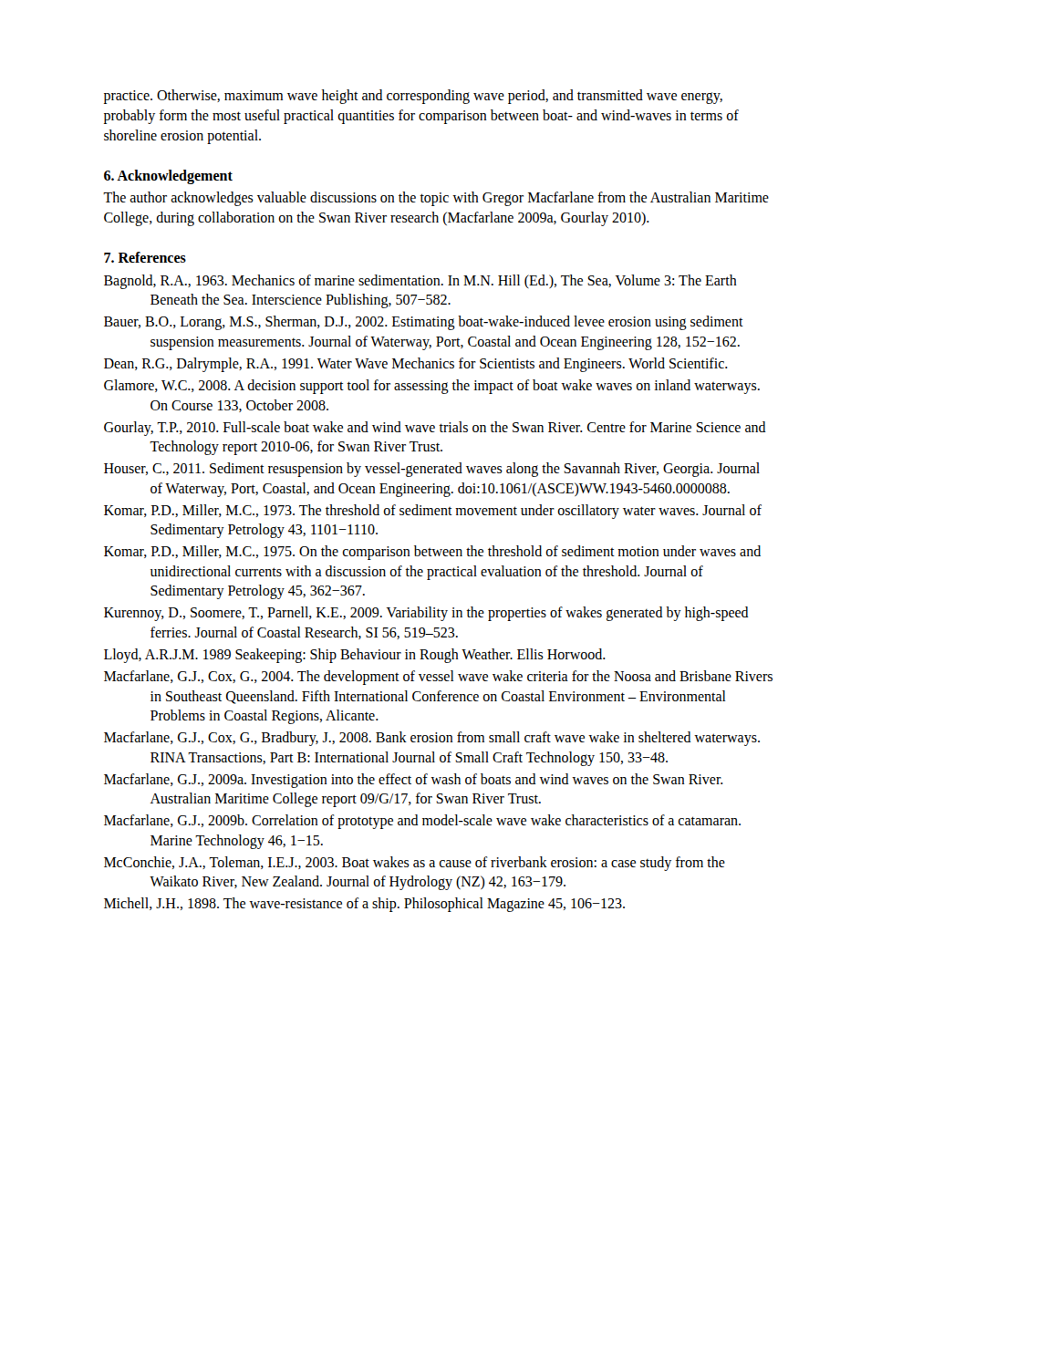practice. Otherwise, maximum wave height and corresponding wave period, and transmitted wave energy, probably form the most useful practical quantities for comparison between boat- and wind-waves in terms of shoreline erosion potential.
6. Acknowledgement
The author acknowledges valuable discussions on the topic with Gregor Macfarlane from the Australian Maritime College, during collaboration on the Swan River research (Macfarlane 2009a, Gourlay 2010).
7. References
Bagnold, R.A., 1963. Mechanics of marine sedimentation. In M.N. Hill (Ed.), The Sea, Volume 3: The Earth Beneath the Sea. Interscience Publishing, 507−582.
Bauer, B.O., Lorang, M.S., Sherman, D.J., 2002. Estimating boat-wake-induced levee erosion using sediment suspension measurements. Journal of Waterway, Port, Coastal and Ocean Engineering 128, 152−162.
Dean, R.G., Dalrymple, R.A., 1991. Water Wave Mechanics for Scientists and Engineers. World Scientific.
Glamore, W.C., 2008. A decision support tool for assessing the impact of boat wake waves on inland waterways. On Course 133, October 2008.
Gourlay, T.P., 2010. Full-scale boat wake and wind wave trials on the Swan River. Centre for Marine Science and Technology report 2010-06, for Swan River Trust.
Houser, C., 2011. Sediment resuspension by vessel-generated waves along the Savannah River, Georgia. Journal of Waterway, Port, Coastal, and Ocean Engineering. doi:10.1061/(ASCE)WW.1943-5460.0000088.
Komar, P.D., Miller, M.C., 1973. The threshold of sediment movement under oscillatory water waves. Journal of Sedimentary Petrology 43, 1101−1110.
Komar, P.D., Miller, M.C., 1975. On the comparison between the threshold of sediment motion under waves and unidirectional currents with a discussion of the practical evaluation of the threshold. Journal of Sedimentary Petrology 45, 362−367.
Kurennoy, D., Soomere, T., Parnell, K.E., 2009. Variability in the properties of wakes generated by high-speed ferries. Journal of Coastal Research, SI 56, 519–523.
Lloyd, A.R.J.M. 1989 Seakeeping: Ship Behaviour in Rough Weather. Ellis Horwood.
Macfarlane, G.J., Cox, G., 2004. The development of vessel wave wake criteria for the Noosa and Brisbane Rivers in Southeast Queensland. Fifth International Conference on Coastal Environment – Environmental Problems in Coastal Regions, Alicante.
Macfarlane, G.J., Cox, G., Bradbury, J., 2008. Bank erosion from small craft wave wake in sheltered waterways. RINA Transactions, Part B: International Journal of Small Craft Technology 150, 33−48.
Macfarlane, G.J., 2009a. Investigation into the effect of wash of boats and wind waves on the Swan River. Australian Maritime College report 09/G/17, for Swan River Trust.
Macfarlane, G.J., 2009b. Correlation of prototype and model-scale wave wake characteristics of a catamaran. Marine Technology 46, 1−15.
McConchie, J.A., Toleman, I.E.J., 2003. Boat wakes as a cause of riverbank erosion: a case study from the Waikato River, New Zealand. Journal of Hydrology (NZ) 42, 163−179.
Michell, J.H., 1898. The wave-resistance of a ship. Philosophical Magazine 45, 106−123.